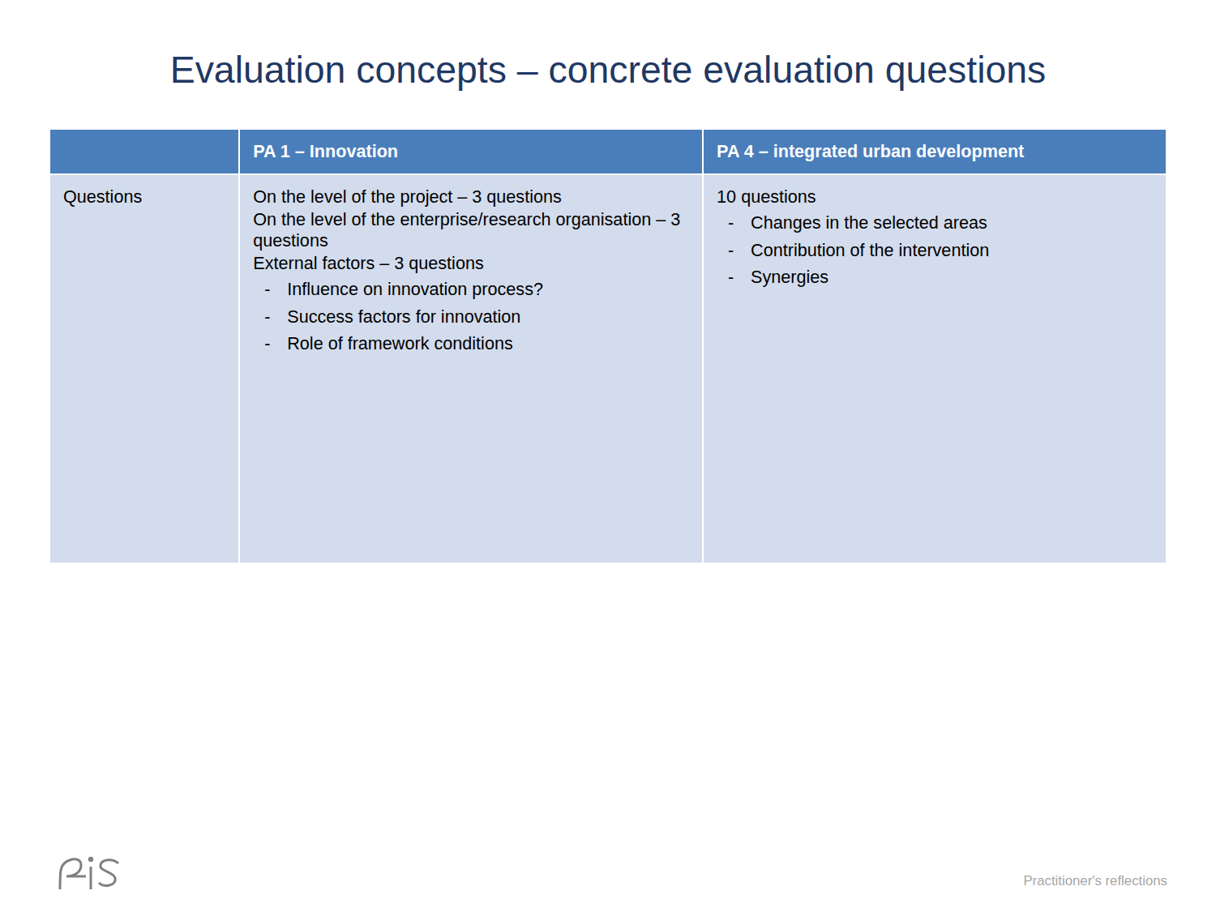Evaluation concepts – concrete evaluation questions
| | PA 1 – Innovation | PA 4 – integrated urban development |
| --- | --- | --- |
| Questions | On the level of the project – 3 questions On the level of the enterprise/research organisation – 3 questions External factors – 3 questions Influence on innovation process? Success factors for innovation Role of framework conditions | 10 questions Changes in the selected areas Contribution of the intervention Synergies |
Practitioner's reflections